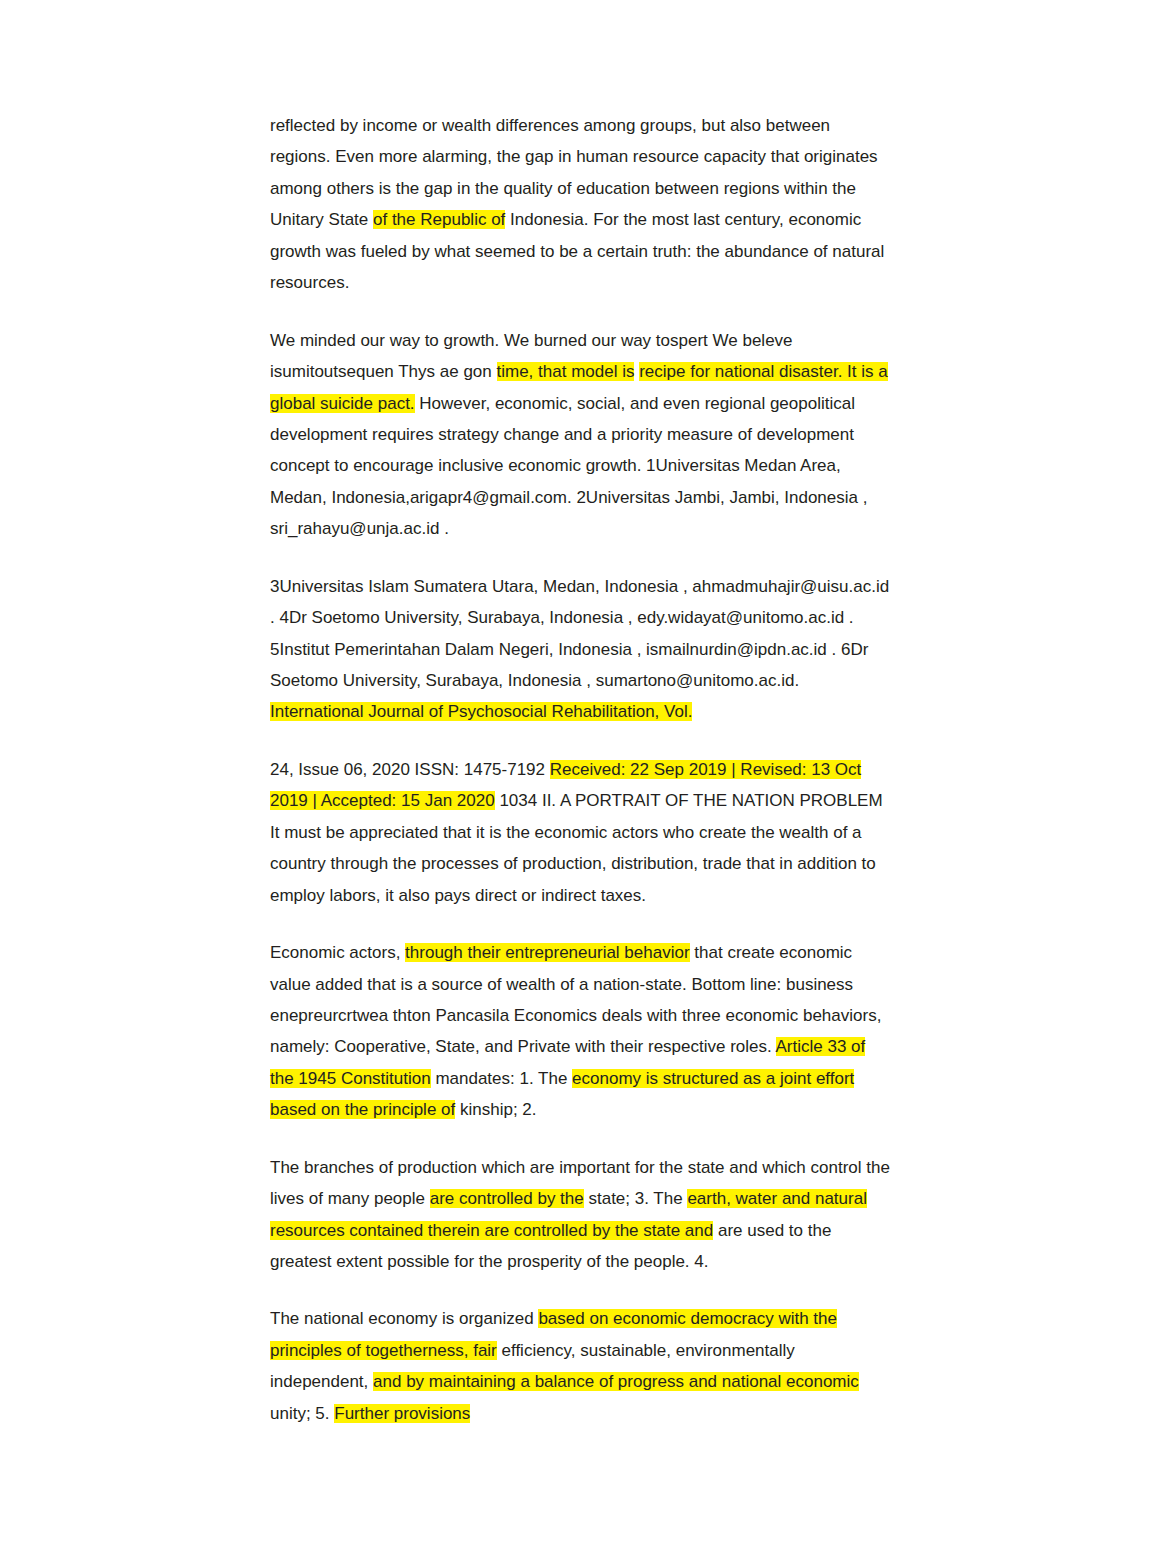reflected by income or wealth differences among groups, but also between regions. Even more alarming, the gap in human resource capacity that originates among others is the gap in the quality of education between regions within the Unitary State of the Republic of Indonesia. For the most last century, economic growth was fueled by what seemed to be a certain truth: the abundance of natural resources.
We minded our way to growth. We burned our way tospert We beleve isumitoutsequen Thys ae gon time, that model is recipe for national disaster. It is a global suicide pact. However, economic, social, and even regional geopolitical development requires strategy change and a priority measure of development concept to encourage inclusive economic growth. 1Universitas Medan Area, Medan, Indonesia,arigapr4@gmail.com. 2Universitas Jambi, Jambi, Indonesia , sri_rahayu@unja.ac.id .
3Universitas Islam Sumatera Utara, Medan, Indonesia , ahmadmuhajir@uisu.ac.id . 4Dr Soetomo University, Surabaya, Indonesia , edy.widayat@unitomo.ac.id . 5Institut Pemerintahan Dalam Negeri, Indonesia , ismailnurdin@ipdn.ac.id . 6Dr Soetomo University, Surabaya, Indonesia , sumartono@unitomo.ac.id. International Journal of Psychosocial Rehabilitation, Vol.
24, Issue 06, 2020 ISSN: 1475-7192 Received: 22 Sep 2019 | Revised: 13 Oct 2019 | Accepted: 15 Jan 2020 1034 II. A PORTRAIT OF THE NATION PROBLEM It must be appreciated that it is the economic actors who create the wealth of a country through the processes of production, distribution, trade that in addition to employ labors, it also pays direct or indirect taxes.
Economic actors, through their entrepreneurial behavior that create economic value added that is a source of wealth of a nation-state. Bottom line: business enepreurcrtwea thton Pancasila Economics deals with three economic behaviors, namely: Cooperative, State, and Private with their respective roles. Article 33 of the 1945 Constitution mandates: 1. The economy is structured as a joint effort based on the principle of kinship; 2.
The branches of production which are important for the state and which control the lives of many people are controlled by the state; 3. The earth, water and natural resources contained therein are controlled by the state and are used to the greatest extent possible for the prosperity of the people. 4.
The national economy is organized based on economic democracy with the principles of togetherness, fair efficiency, sustainable, environmentally independent, and by maintaining a balance of progress and national economic unity; 5. Further provisions